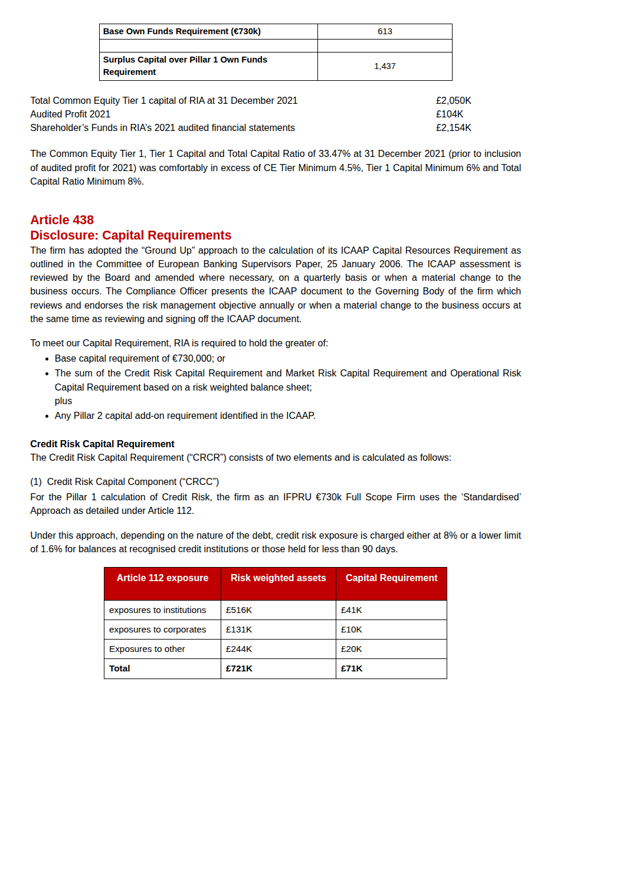| Base Own Funds Requirement (€730k) | 613 |
| Surplus Capital over Pillar 1 Own Funds Requirement | 1,437 |
| Total Common Equity Tier 1 capital of RIA at 31 December 2021 | £2,050K |
| Audited Profit 2021 | £104K |
| Shareholder’s Funds in RIA’s 2021 audited financial statements | £2,154K |
The Common Equity Tier 1, Tier 1 Capital and Total Capital Ratio of 33.47% at 31 December 2021 (prior to inclusion of audited profit for 2021) was comfortably in excess of CE Tier Minimum 4.5%, Tier 1 Capital Minimum 6% and Total Capital Ratio Minimum 8%.
Article 438Disclosure: Capital Requirements
The firm has adopted the “Ground Up” approach to the calculation of its ICAAP Capital Resources Requirement as outlined in the Committee of European Banking Supervisors Paper, 25 January 2006. The ICAAP assessment is reviewed by the Board and amended where necessary, on a quarterly basis or when a material change to the business occurs. The Compliance Officer presents the ICAAP document to the Governing Body of the firm which reviews and endorses the risk management objective annually or when a material change to the business occurs at the same time as reviewing and signing off the ICAAP document.
To meet our Capital Requirement, RIA is required to hold the greater of:
Base capital requirement of €730,000; or
The sum of the Credit Risk Capital Requirement and Market Risk Capital Requirement and Operational Risk Capital Requirement based on a risk weighted balance sheet;plus
Any Pillar 2 capital add-on requirement identified in the ICAAP.
Credit Risk Capital Requirement
The Credit Risk Capital Requirement (“CRCR”) consists of two elements and is calculated as follows:
(1) Credit Risk Capital Component (“CRCC”)
For the Pillar 1 calculation of Credit Risk, the firm as an IFPRU €730k Full Scope Firm uses the ‘Standardised’ Approach as detailed under Article 112.
Under this approach, depending on the nature of the debt, credit risk exposure is charged either at 8% or a lower limit of 1.6% for balances at recognised credit institutions or those held for less than 90 days.
| Article 112 exposure | Risk weighted assets | Capital Requirement |
| --- | --- | --- |
| exposures to institutions | £516K | £41K |
| exposures to corporates | £131K | £10K |
| Exposures to other | £244K | £20K |
| Total | £721K | £71K |